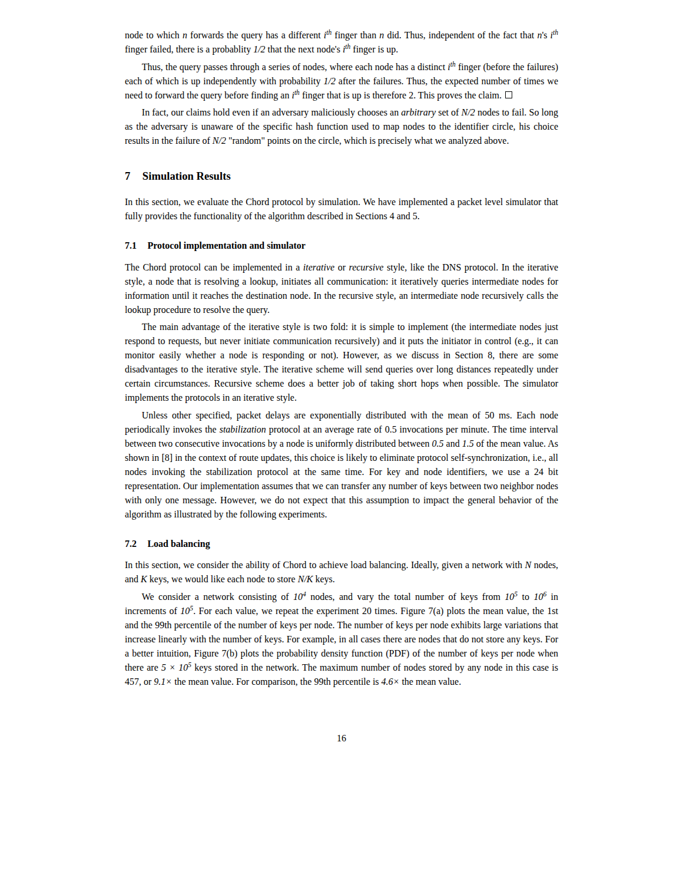node to which n forwards the query has a different ith finger than n did. Thus, independent of the fact that n's ith finger failed, there is a probablity 1/2 that the next node's ith finger is up.
Thus, the query passes through a series of nodes, where each node has a distinct ith finger (before the failures) each of which is up independently with probability 1/2 after the failures. Thus, the expected number of times we need to forward the query before finding an ith finger that is up is therefore 2. This proves the claim.
In fact, our claims hold even if an adversary maliciously chooses an arbitrary set of N/2 nodes to fail. So long as the adversary is unaware of the specific hash function used to map nodes to the identifier circle, his choice results in the failure of N/2 "random" points on the circle, which is precisely what we analyzed above.
7 Simulation Results
In this section, we evaluate the Chord protocol by simulation. We have implemented a packet level simulator that fully provides the functionality of the algorithm described in Sections 4 and 5.
7.1 Protocol implementation and simulator
The Chord protocol can be implemented in a iterative or recursive style, like the DNS protocol. In the iterative style, a node that is resolving a lookup, initiates all communication: it iteratively queries intermediate nodes for information until it reaches the destination node. In the recursive style, an intermediate node recursively calls the lookup procedure to resolve the query.
The main advantage of the iterative style is two fold: it is simple to implement (the intermediate nodes just respond to requests, but never initiate communication recursively) and it puts the initiator in control (e.g., it can monitor easily whether a node is responding or not). However, as we discuss in Section 8, there are some disadvantages to the iterative style. The iterative scheme will send queries over long distances repeatedly under certain circumstances. Recursive scheme does a better job of taking short hops when possible. The simulator implements the protocols in an iterative style.
Unless other specified, packet delays are exponentially distributed with the mean of 50 ms. Each node periodically invokes the stabilization protocol at an average rate of 0.5 invocations per minute. The time interval between two consecutive invocations by a node is uniformly distributed between 0.5 and 1.5 of the mean value. As shown in [8] in the context of route updates, this choice is likely to eliminate protocol self-synchronization, i.e., all nodes invoking the stabilization protocol at the same time. For key and node identifiers, we use a 24 bit representation. Our implementation assumes that we can transfer any number of keys between two neighbor nodes with only one message. However, we do not expect that this assumption to impact the general behavior of the algorithm as illustrated by the following experiments.
7.2 Load balancing
In this section, we consider the ability of Chord to achieve load balancing. Ideally, given a network with N nodes, and K keys, we would like each node to store N/K keys.
We consider a network consisting of 104 nodes, and vary the total number of keys from 105 to 106 in increments of 105. For each value, we repeat the experiment 20 times. Figure 7(a) plots the mean value, the 1st and the 99th percentile of the number of keys per node. The number of keys per node exhibits large variations that increase linearly with the number of keys. For example, in all cases there are nodes that do not store any keys. For a better intuition, Figure 7(b) plots the probability density function (PDF) of the number of keys per node when there are 5 × 105 keys stored in the network. The maximum number of nodes stored by any node in this case is 457, or 9.1× the mean value. For comparison, the 99th percentile is 4.6× the mean value.
16